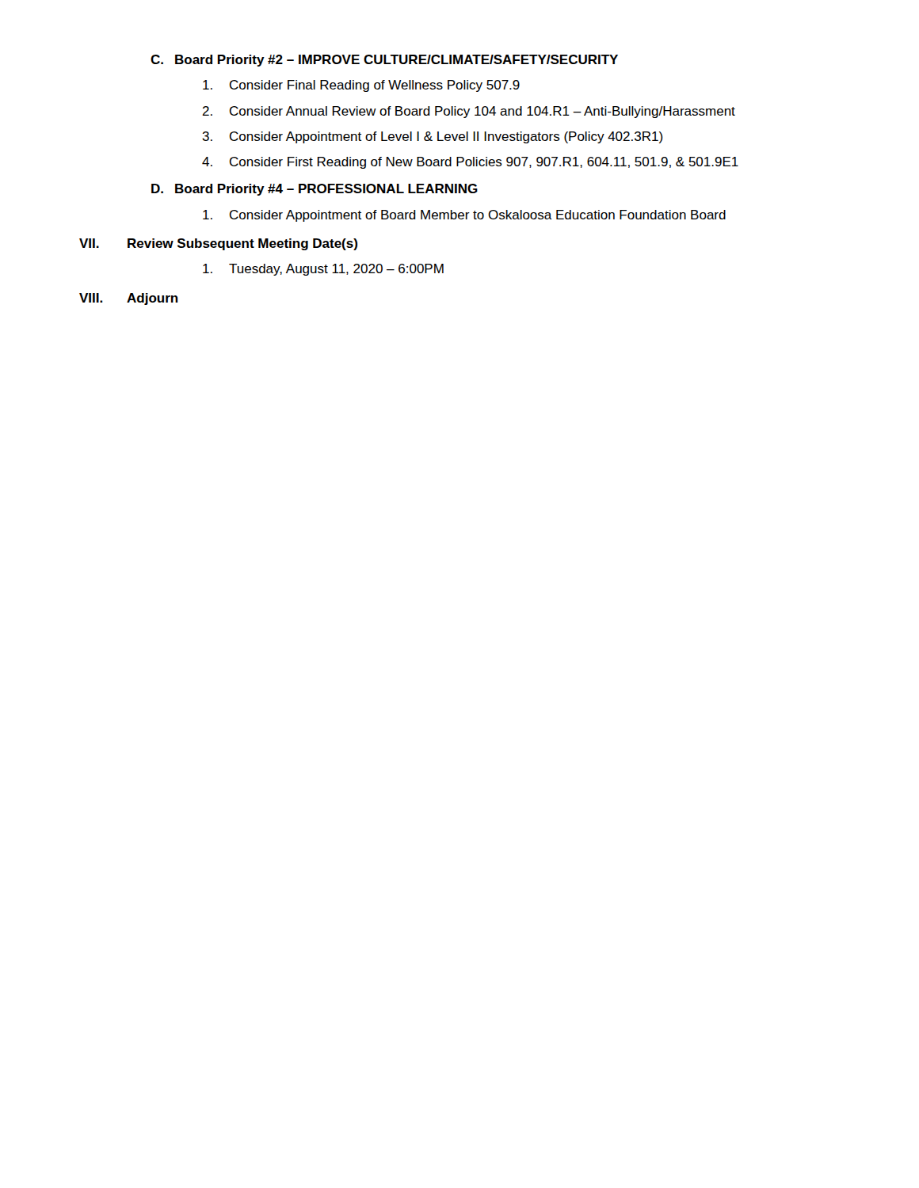C. Board Priority #2 – IMPROVE CULTURE/CLIMATE/SAFETY/SECURITY
1. Consider Final Reading of Wellness Policy 507.9
2. Consider Annual Review of Board Policy 104 and 104.R1 – Anti-Bullying/Harassment
3. Consider Appointment of Level I & Level II Investigators (Policy 402.3R1)
4. Consider First Reading of New Board Policies 907, 907.R1, 604.11, 501.9, & 501.9E1
D. Board Priority #4 – PROFESSIONAL LEARNING
1. Consider Appointment of Board Member to Oskaloosa Education Foundation Board
VII. Review Subsequent Meeting Date(s)
1. Tuesday, August 11, 2020 – 6:00PM
VIII. Adjourn